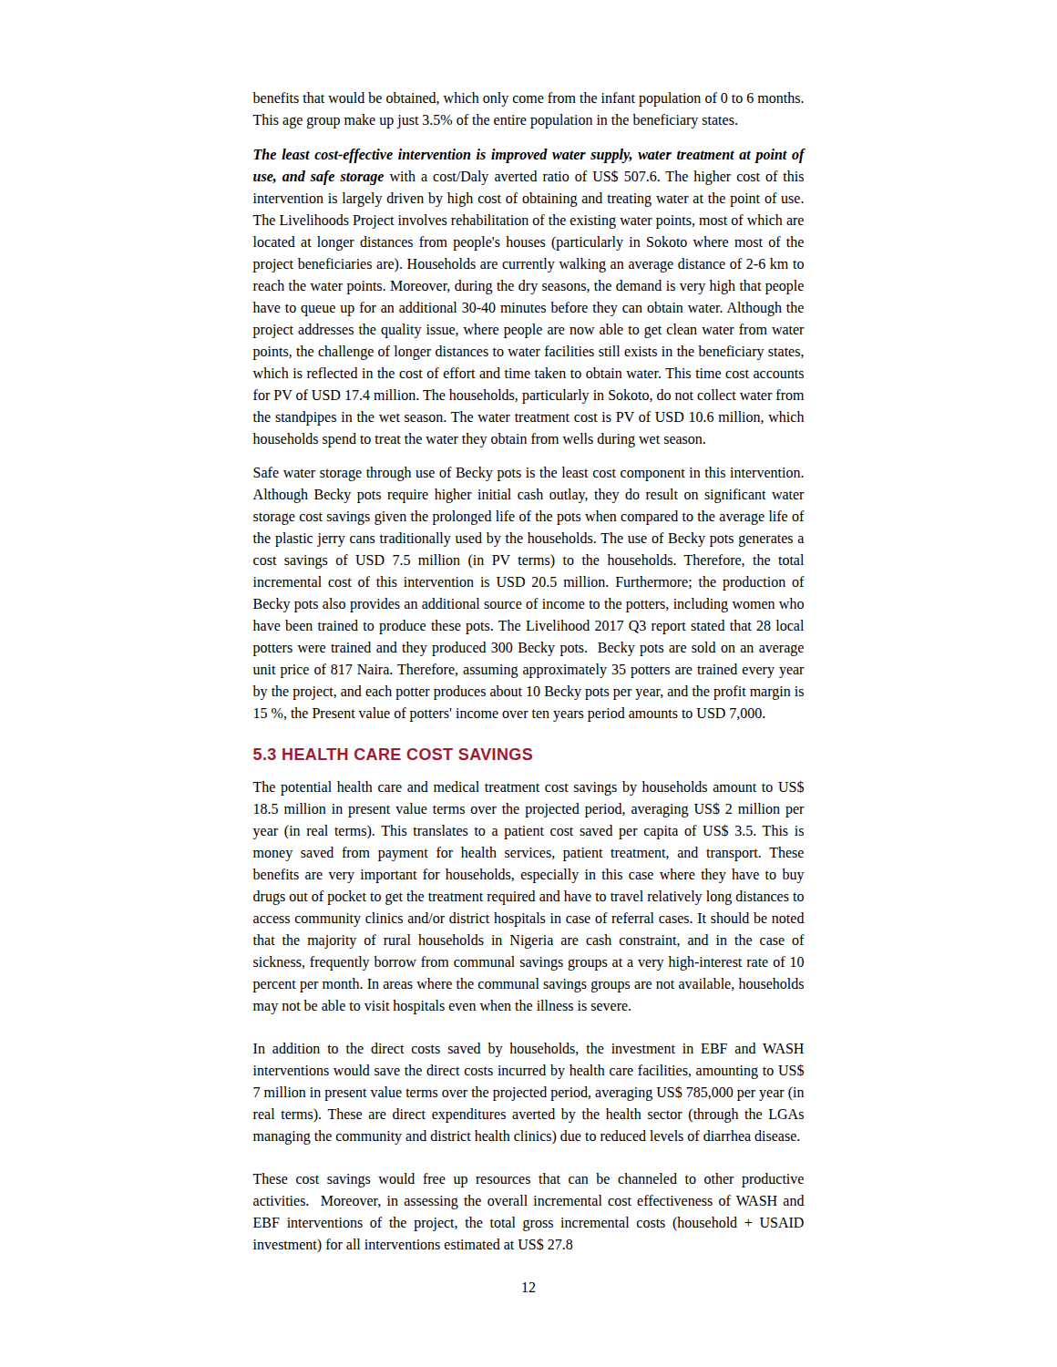benefits that would be obtained, which only come from the infant population of 0 to 6 months. This age group make up just 3.5% of the entire population in the beneficiary states.
The least cost-effective intervention is improved water supply, water treatment at point of use, and safe storage with a cost/Daly averted ratio of US$ 507.6. The higher cost of this intervention is largely driven by high cost of obtaining and treating water at the point of use. The Livelihoods Project involves rehabilitation of the existing water points, most of which are located at longer distances from people's houses (particularly in Sokoto where most of the project beneficiaries are). Households are currently walking an average distance of 2-6 km to reach the water points. Moreover, during the dry seasons, the demand is very high that people have to queue up for an additional 30-40 minutes before they can obtain water. Although the project addresses the quality issue, where people are now able to get clean water from water points, the challenge of longer distances to water facilities still exists in the beneficiary states, which is reflected in the cost of effort and time taken to obtain water. This time cost accounts for PV of USD 17.4 million. The households, particularly in Sokoto, do not collect water from the standpipes in the wet season. The water treatment cost is PV of USD 10.6 million, which households spend to treat the water they obtain from wells during wet season.
Safe water storage through use of Becky pots is the least cost component in this intervention. Although Becky pots require higher initial cash outlay, they do result on significant water storage cost savings given the prolonged life of the pots when compared to the average life of the plastic jerry cans traditionally used by the households. The use of Becky pots generates a cost savings of USD 7.5 million (in PV terms) to the households. Therefore, the total incremental cost of this intervention is USD 20.5 million. Furthermore; the production of Becky pots also provides an additional source of income to the potters, including women who have been trained to produce these pots. The Livelihood 2017 Q3 report stated that 28 local potters were trained and they produced 300 Becky pots. Becky pots are sold on an average unit price of 817 Naira. Therefore, assuming approximately 35 potters are trained every year by the project, and each potter produces about 10 Becky pots per year, and the profit margin is 15 %, the Present value of potters' income over ten years period amounts to USD 7,000.
5.3 Health Care Cost Savings
The potential health care and medical treatment cost savings by households amount to US$ 18.5 million in present value terms over the projected period, averaging US$ 2 million per year (in real terms). This translates to a patient cost saved per capita of US$ 3.5. This is money saved from payment for health services, patient treatment, and transport. These benefits are very important for households, especially in this case where they have to buy drugs out of pocket to get the treatment required and have to travel relatively long distances to access community clinics and/or district hospitals in case of referral cases. It should be noted that the majority of rural households in Nigeria are cash constraint, and in the case of sickness, frequently borrow from communal savings groups at a very high-interest rate of 10 percent per month. In areas where the communal savings groups are not available, households may not be able to visit hospitals even when the illness is severe.
In addition to the direct costs saved by households, the investment in EBF and WASH interventions would save the direct costs incurred by health care facilities, amounting to US$ 7 million in present value terms over the projected period, averaging US$ 785,000 per year (in real terms). These are direct expenditures averted by the health sector (through the LGAs managing the community and district health clinics) due to reduced levels of diarrhea disease.
These cost savings would free up resources that can be channeled to other productive activities. Moreover, in assessing the overall incremental cost effectiveness of WASH and EBF interventions of the project, the total gross incremental costs (household + USAID investment) for all interventions estimated at US$ 27.8
12